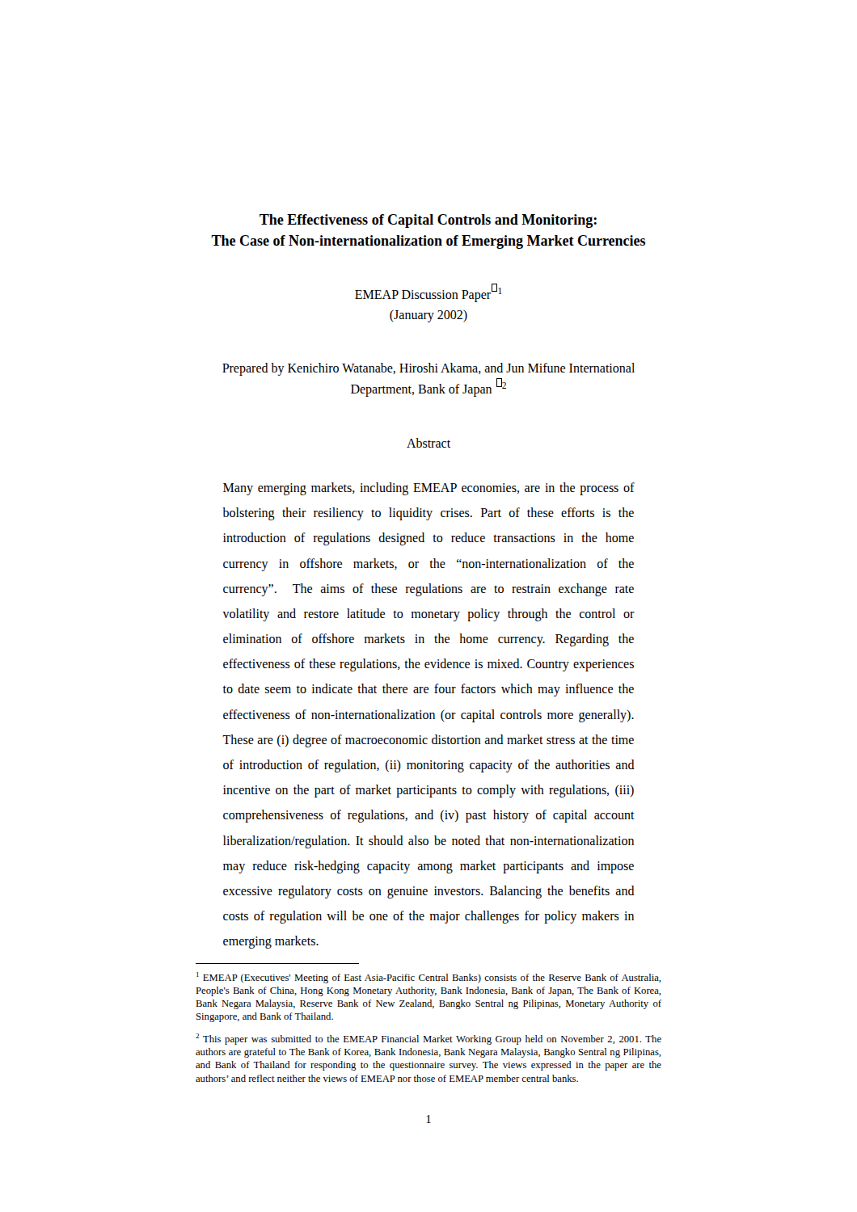The Effectiveness of Capital Controls and Monitoring:
The Case of Non-internationalization of Emerging Market Currencies
EMEAP Discussion Paper1 (January 2002)
Prepared by Kenichiro Watanabe, Hiroshi Akama, and Jun Mifune International Department, Bank of Japan 2
Abstract
Many emerging markets, including EMEAP economies, are in the process of bolstering their resiliency to liquidity crises. Part of these efforts is the introduction of regulations designed to reduce transactions in the home currency in offshore markets, or the “non-internationalization of the currency”. The aims of these regulations are to restrain exchange rate volatility and restore latitude to monetary policy through the control or elimination of offshore markets in the home currency. Regarding the effectiveness of these regulations, the evidence is mixed. Country experiences to date seem to indicate that there are four factors which may influence the effectiveness of non-internationalization (or capital controls more generally). These are (i) degree of macroeconomic distortion and market stress at the time of introduction of regulation, (ii) monitoring capacity of the authorities and incentive on the part of market participants to comply with regulations, (iii) comprehensiveness of regulations, and (iv) past history of capital account liberalization/regulation. It should also be noted that non-internationalization may reduce risk-hedging capacity among market participants and impose excessive regulatory costs on genuine investors. Balancing the benefits and costs of regulation will be one of the major challenges for policy makers in emerging markets.
1 EMEAP (Executives' Meeting of East Asia-Pacific Central Banks) consists of the Reserve Bank of Australia, People's Bank of China, Hong Kong Monetary Authority, Bank Indonesia, Bank of Japan, The Bank of Korea, Bank Negara Malaysia, Reserve Bank of New Zealand, Bangko Sentral ng Pilipinas, Monetary Authority of Singapore, and Bank of Thailand.
2 This paper was submitted to the EMEAP Financial Market Working Group held on November 2, 2001. The authors are grateful to The Bank of Korea, Bank Indonesia, Bank Negara Malaysia, Bangko Sentral ng Pilipinas, and Bank of Thailand for responding to the questionnaire survey. The views expressed in the paper are the authors’ and reflect neither the views of EMEAP nor those of EMEAP member central banks.
1